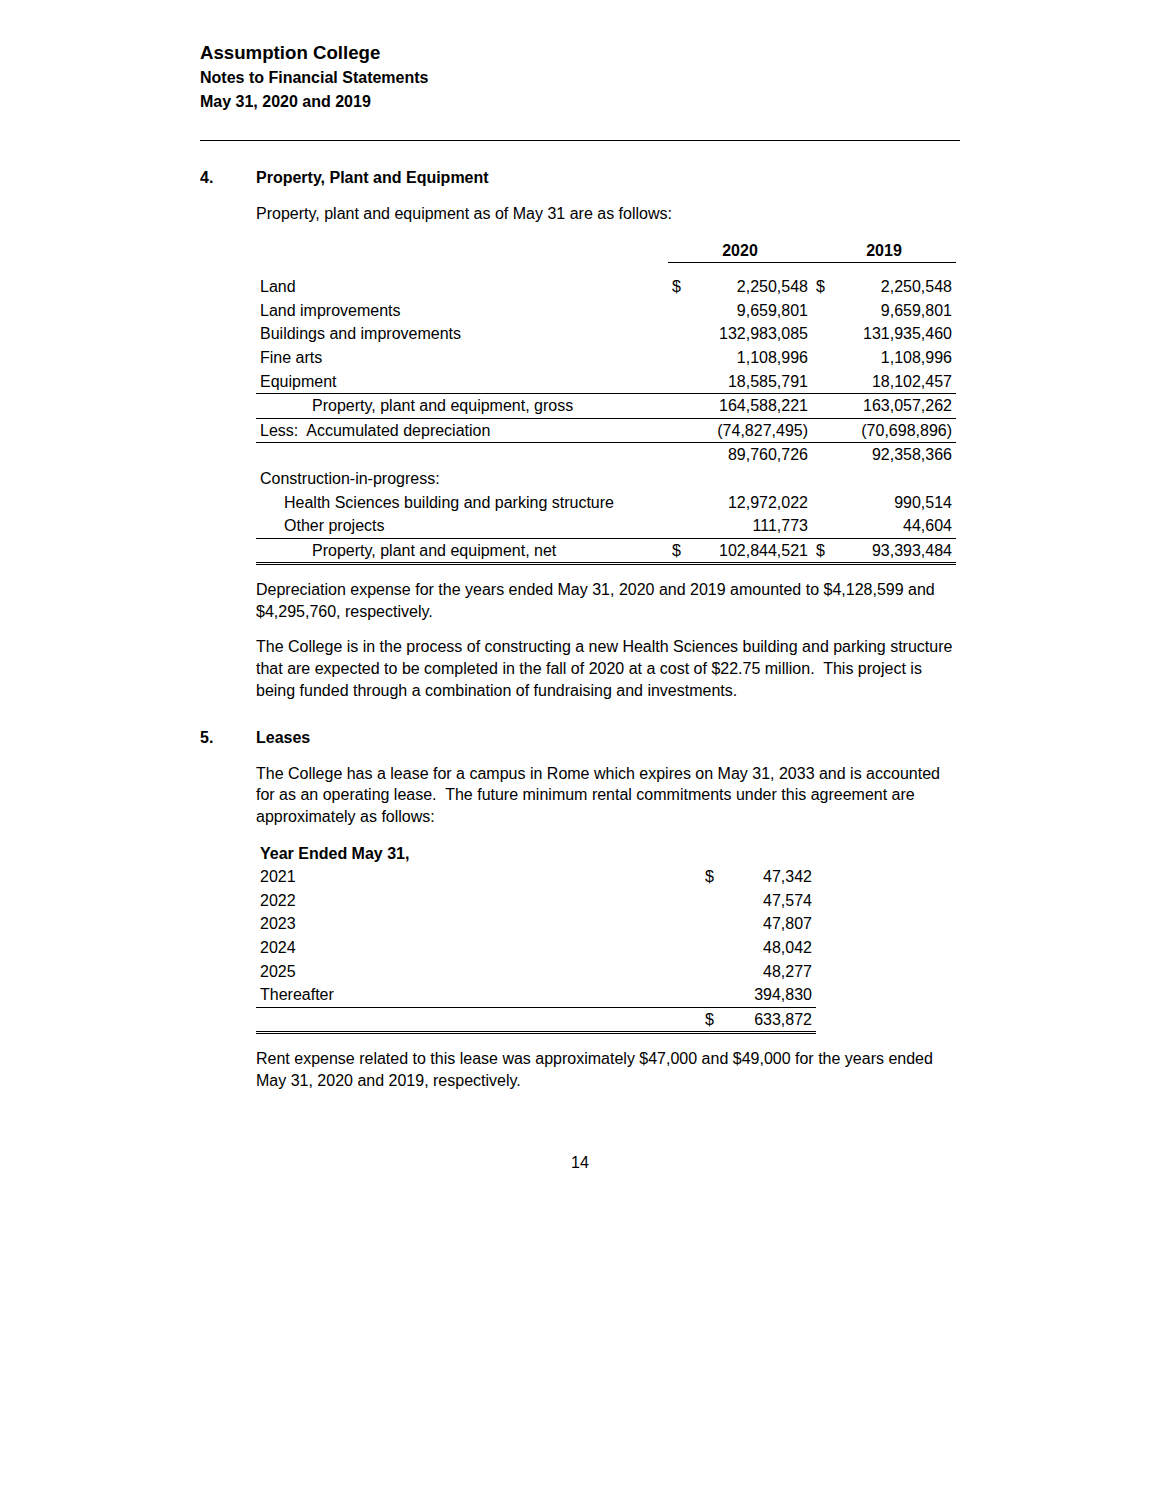Assumption College
Notes to Financial Statements
May 31, 2020 and 2019
4. Property, Plant and Equipment
Property, plant and equipment as of May 31 are as follows:
| | 2020 | 2019 |
| Land | $ | 2,250,548 | $ | 2,250,548 |
| Land improvements | | 9,659,801 | | 9,659,801 |
| Buildings and improvements | | 132,983,085 | | 131,935,460 |
| Fine arts | | 1,108,996 | | 1,108,996 |
| Equipment | | 18,585,791 | | 18,102,457 |
| Property, plant and equipment, gross | | 164,588,221 | | 163,057,262 |
| Less: Accumulated depreciation | | (74,827,495) | | (70,698,896) |
| | | 89,760,726 | | 92,358,366 |
| Construction-in-progress: | | | | |
| Health Sciences building and parking structure | | 12,972,022 | | 990,514 |
| Other projects | | 111,773 | | 44,604 |
| Property, plant and equipment, net | $ | 102,844,521 | $ | 93,393,484 |
Depreciation expense for the years ended May 31, 2020 and 2019 amounted to $4,128,599 and $4,295,760, respectively.
The College is in the process of constructing a new Health Sciences building and parking structure that are expected to be completed in the fall of 2020 at a cost of $22.75 million. This project is being funded through a combination of fundraising and investments.
5. Leases
The College has a lease for a campus in Rome which expires on May 31, 2033 and is accounted for as an operating lease. The future minimum rental commitments under this agreement are approximately as follows:
| Year Ended May 31, | | |
| 2021 | $ | 47,342 |
| 2022 | | 47,574 |
| 2023 | | 47,807 |
| 2024 | | 48,042 |
| 2025 | | 48,277 |
| Thereafter | | 394,830 |
| | $ | 633,872 |
Rent expense related to this lease was approximately $47,000 and $49,000 for the years ended May 31, 2020 and 2019, respectively.
14